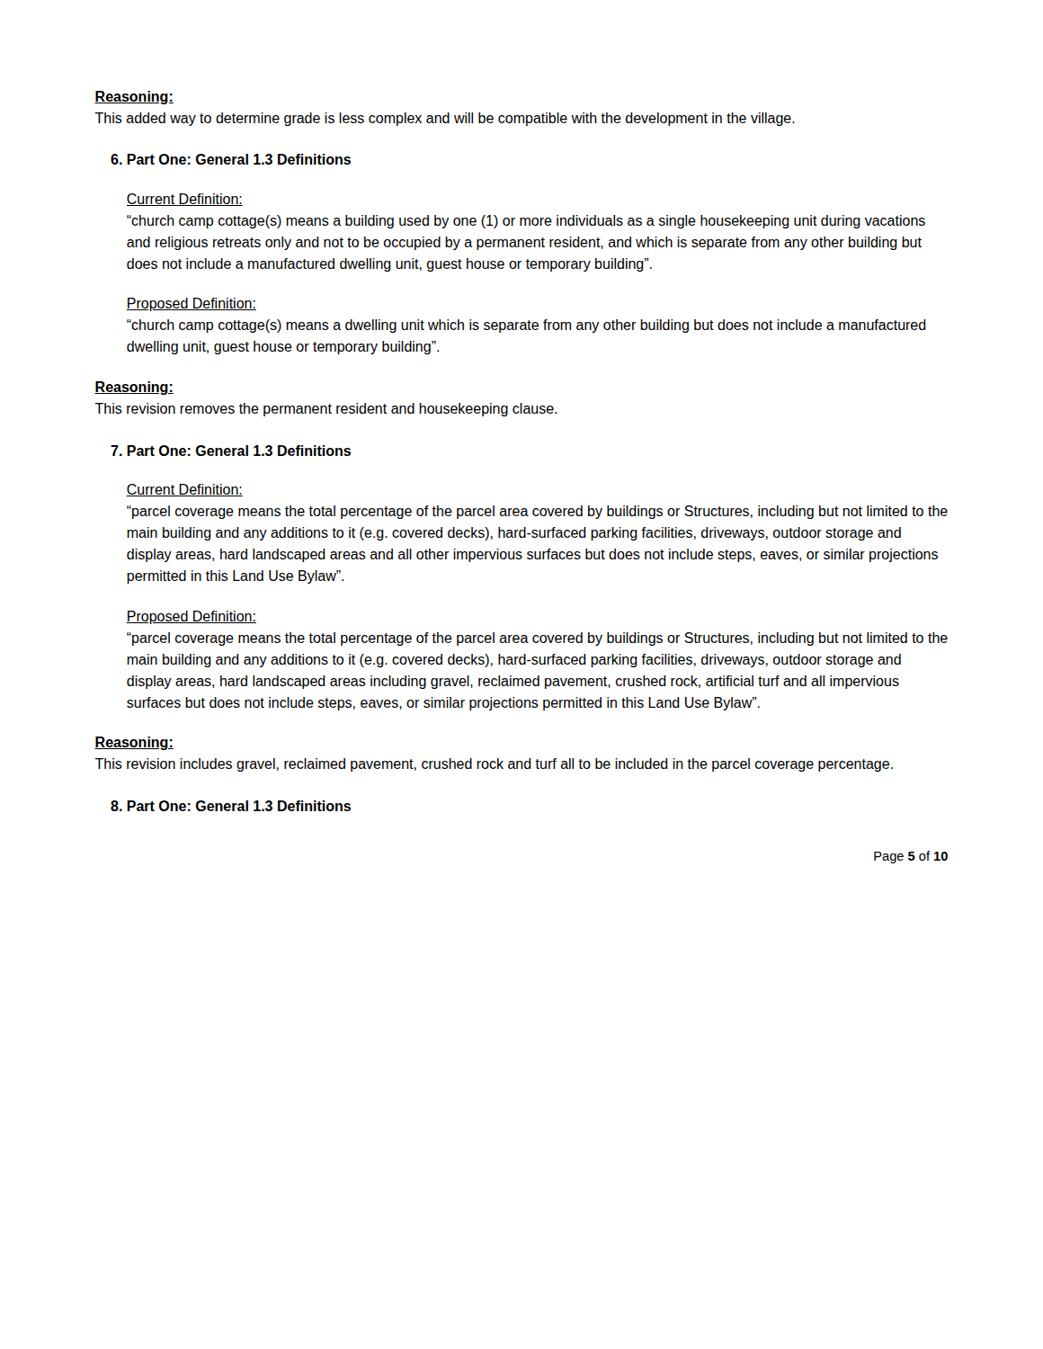Reasoning:
This added way to determine grade is less complex and will be compatible with the development in the village.
Part One: General 1.3 Definitions
Current Definition:
“church camp cottage(s) means a building used by one (1) or more individuals as a single housekeeping unit during vacations and religious retreats only and not to be occupied by a permanent resident, and which is separate from any other building but does not include a manufactured dwelling unit, guest house or temporary building”.
Proposed Definition:
“church camp cottage(s) means a dwelling unit which is separate from any other building but does not include a manufactured dwelling unit, guest house or temporary building”.
Reasoning:
This revision removes the permanent resident and housekeeping clause.
Part One: General 1.3 Definitions
Current Definition:
“parcel coverage means the total percentage of the parcel area covered by buildings or Structures, including but not limited to the main building and any additions to it (e.g. covered decks), hard-surfaced parking facilities, driveways, outdoor storage and display areas, hard landscaped areas and all other impervious surfaces but does not include steps, eaves, or similar projections permitted in this Land Use Bylaw”.
Proposed Definition:
“parcel coverage means the total percentage of the parcel area covered by buildings or Structures, including but not limited to the main building and any additions to it (e.g. covered decks), hard-surfaced parking facilities, driveways, outdoor storage and display areas, hard landscaped areas including gravel, reclaimed pavement, crushed rock, artificial turf and all impervious surfaces but does not include steps, eaves, or similar projections permitted in this Land Use Bylaw”.
Reasoning:
This revision includes gravel, reclaimed pavement, crushed rock and turf all to be included in the parcel coverage percentage.
Part One: General 1.3 Definitions
Page 5 of 10